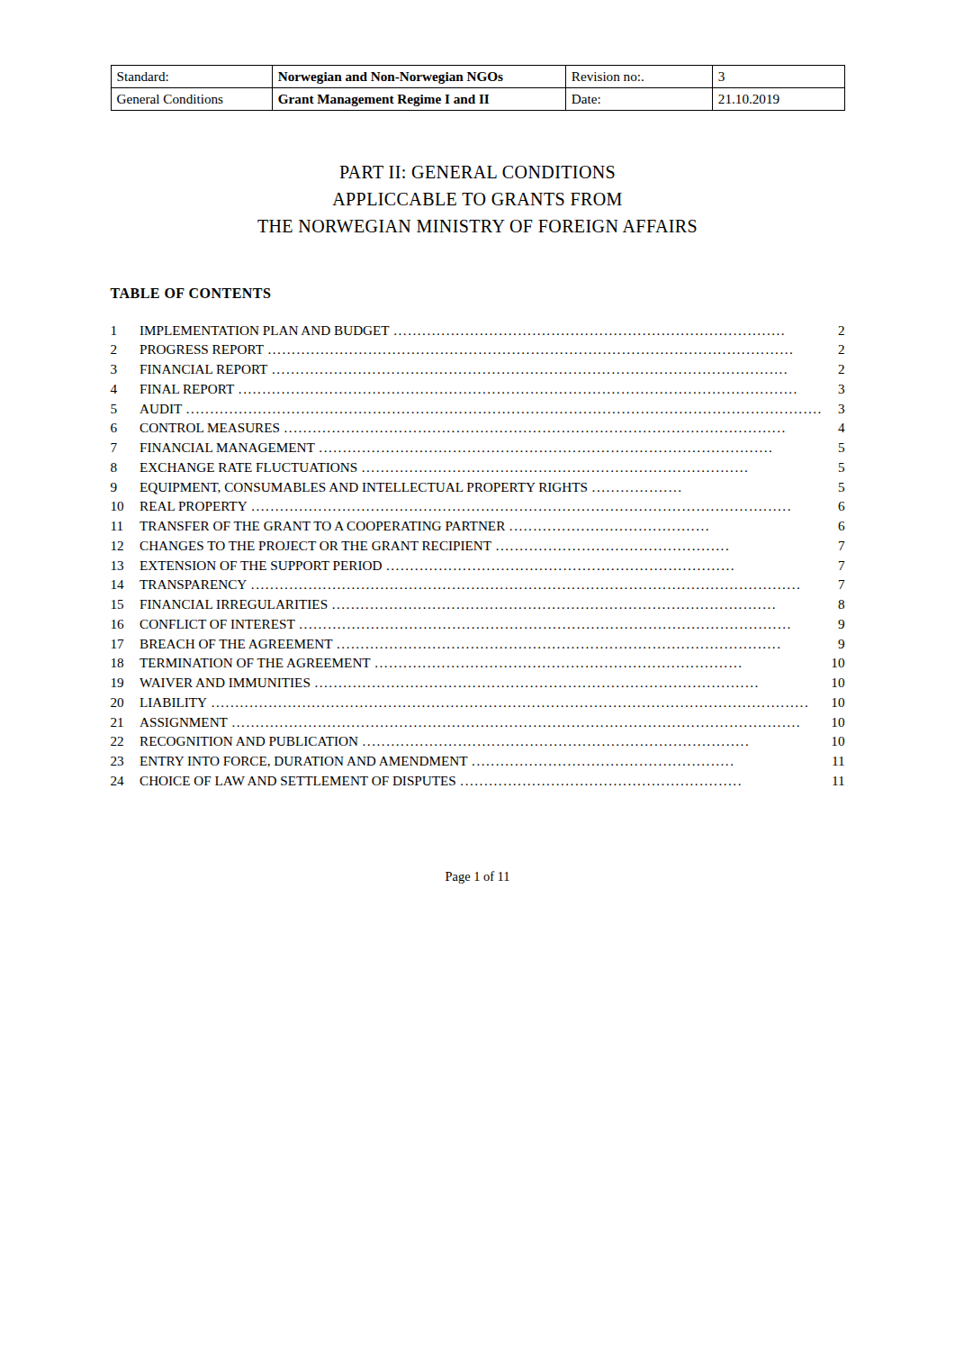| Standard: | Norwegian and Non-Norwegian NGOs | Revision no:. | 3 |
| General Conditions | Grant Management Regime I and II | Date: | 21.10.2019 |
PART II: GENERAL CONDITIONS
APPLICCABLE TO GRANTS FROM
THE NORWEGIAN MINISTRY OF FOREIGN AFFAIRS
TABLE OF CONTENTS
| 1 | IMPLEMENTATION PLAN AND BUDGET .................................................................................. | 2 |
| 2 | PROGRESS REPORT .............................................................................................................. | 2 |
| 3 | FINANCIAL REPORT ............................................................................................................ | 2 |
| 4 | FINAL REPORT ..................................................................................................................... | 3 |
| 5 | AUDIT ..................................................................................................................................... | 3 |
| 6 | CONTROL MEASURES ......................................................................................................... | 4 |
| 7 | FINANCIAL MANAGEMENT ............................................................................................... | 5 |
| 8 | EXCHANGE RATE FLUCTUATIONS ................................................................................. | 5 |
| 9 | EQUIPMENT, CONSUMABLES AND INTELLECTUAL PROPERTY RIGHTS ................... | 5 |
| 10 | REAL PROPERTY ................................................................................................................. | 6 |
| 11 | TRANSFER OF THE GRANT TO A COOPERATING PARTNER .......................................... | 6 |
| 12 | CHANGES TO THE PROJECT OR THE GRANT RECIPIENT ................................................. | 7 |
| 13 | EXTENSION OF THE SUPPORT PERIOD ......................................................................... | 7 |
| 14 | TRANSPARENCY ................................................................................................................... | 7 |
| 15 | FINANCIAL IRREGULARITIES ............................................................................................. | 8 |
| 16 | CONFLICT OF INTEREST ....................................................................................................... | 9 |
| 17 | BREACH OF THE AGREEMENT ............................................................................................. | 9 |
| 18 | TERMINATION OF THE AGREEMENT ............................................................................. | 10 |
| 19 | WAIVER AND IMMUNITIES ............................................................................................. | 10 |
| 20 | LIABILITY ............................................................................................................................. | 10 |
| 21 | ASSIGNMENT ....................................................................................................................... | 10 |
| 22 | RECOGNITION AND PUBLICATION ................................................................................. | 10 |
| 23 | ENTRY INTO FORCE, DURATION AND AMENDMENT ....................................................... | 11 |
| 24 | CHOICE OF LAW AND SETTLEMENT OF DISPUTES ........................................................... | 11 |
Page 1 of 11